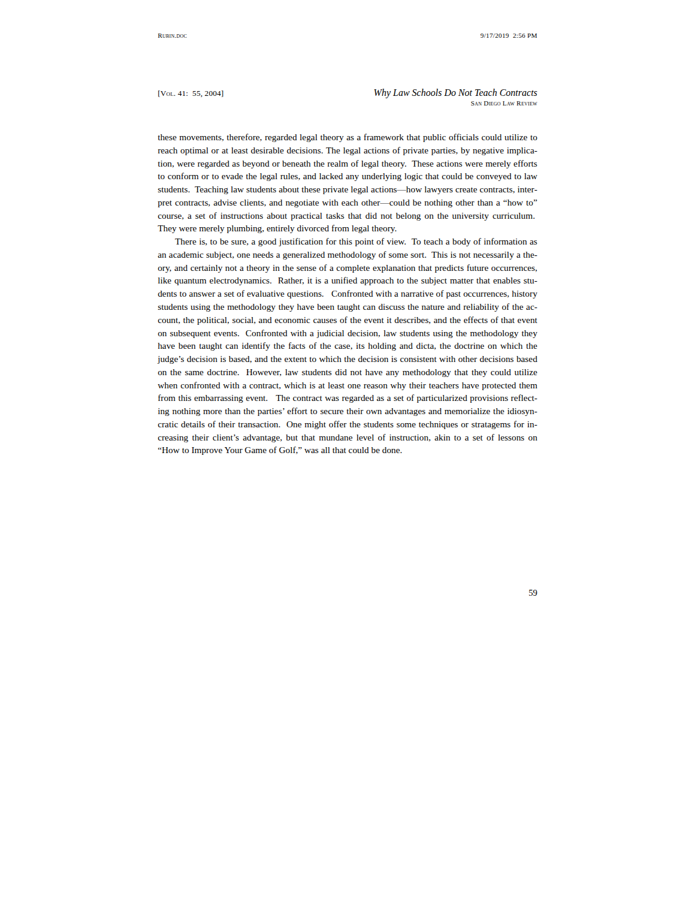Rubin.doc 9/17/2019 2:56 PM
[Vol. 41: 55, 2004]
Why Law Schools Do Not Teach Contracts
San Diego Law Review
these movements, therefore, regarded legal theory as a framework that public officials could utilize to reach optimal or at least desirable decisions. The legal actions of private parties, by negative implication, were regarded as beyond or beneath the realm of legal theory. These actions were merely efforts to conform or to evade the legal rules, and lacked any underlying logic that could be conveyed to law students. Teaching law students about these private legal actions—how lawyers create contracts, interpret contracts, advise clients, and negotiate with each other—could be nothing other than a “how to” course, a set of instructions about practical tasks that did not belong on the university curriculum. They were merely plumbing, entirely divorced from legal theory.
There is, to be sure, a good justification for this point of view. To teach a body of information as an academic subject, one needs a generalized methodology of some sort. This is not necessarily a theory, and certainly not a theory in the sense of a complete explanation that predicts future occurrences, like quantum electrodynamics. Rather, it is a unified approach to the subject matter that enables students to answer a set of evaluative questions. Confronted with a narrative of past occurrences, history students using the methodology they have been taught can discuss the nature and reliability of the account, the political, social, and economic causes of the event it describes, and the effects of that event on subsequent events. Confronted with a judicial decision, law students using the methodology they have been taught can identify the facts of the case, its holding and dicta, the doctrine on which the judge’s decision is based, and the extent to which the decision is consistent with other decisions based on the same doctrine. However, law students did not have any methodology that they could utilize when confronted with a contract, which is at least one reason why their teachers have protected them from this embarrassing event. The contract was regarded as a set of particularized provisions reflecting nothing more than the parties’ effort to secure their own advantages and memorialize the idiosyncratic details of their transaction. One might offer the students some techniques or stratagems for increasing their client’s advantage, but that mundane level of instruction, akin to a set of lessons on “How to Improve Your Game of Golf,” was all that could be done.
59